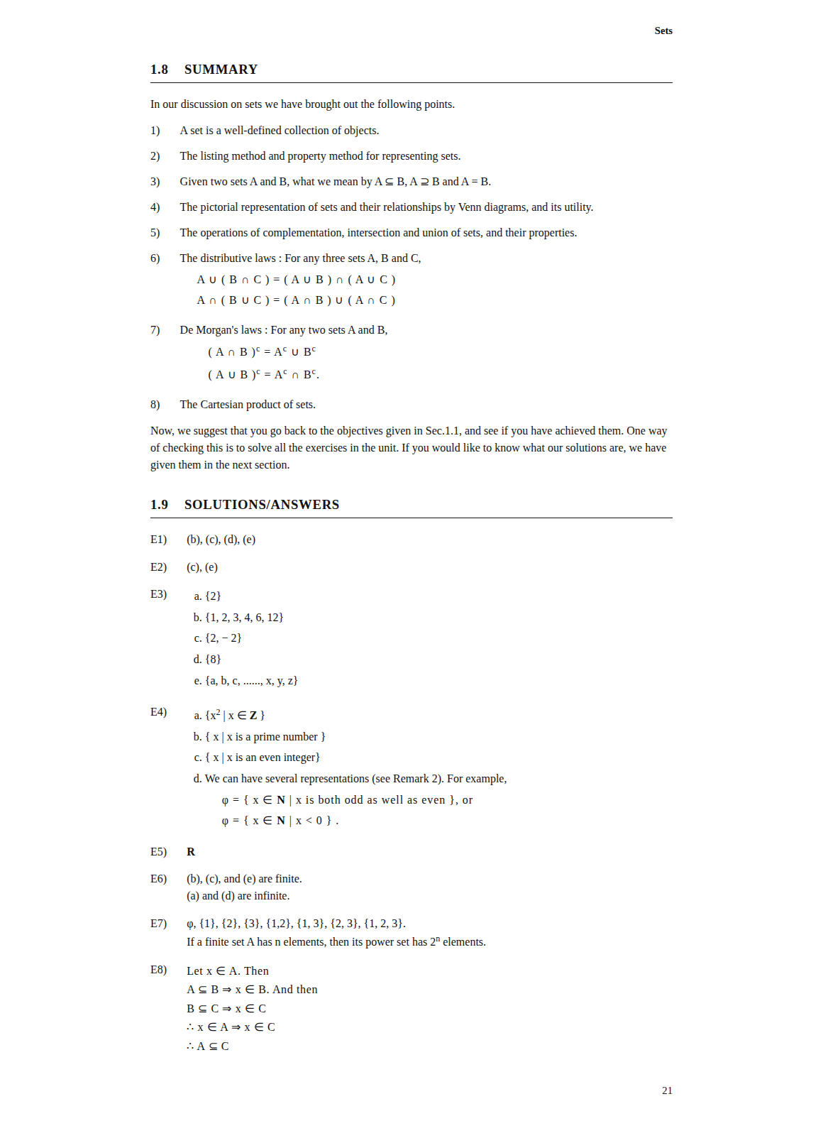Sets
1.8 SUMMARY
In our discussion on sets we have brought out the following points.
1) A set is a well-defined collection of objects.
2) The listing method and property method for representing sets.
3) Given two sets A and B, what we mean by A ⊆ B, A ⊇ B and A = B.
4) The pictorial representation of sets and their relationships by Venn diagrams, and its utility.
5) The operations of complementation, intersection and union of sets, and their properties.
6) The distributive laws : For any three sets A, B and C,
A ∪ ( B ∩ C ) = ( A ∪ B ) ∩ ( A ∪ C )
A ∩ ( B ∪ C ) = ( A ∩ B ) ∪ ( A ∩ C )
7) De Morgan's laws : For any two sets A and B,
( A ∩ B )c = Ac ∪ Bc
( A ∪ B )c = Ac ∩ Bc.
8) The Cartesian product of sets.
Now, we suggest that you go back to the objectives given in Sec.1.1, and see if you have achieved them. One way of checking this is to solve all the exercises in the unit. If you would like to know what our solutions are, we have given them in the next section.
1.9 SOLUTIONS/ANSWERS
E1)
(b), (c), (d), (e)
E2)
(c), (e)
E3)
{2}
{1, 2, 3, 4, 6, 12}
{2, − 2}
{8}
{a, b, c, ......, x, y, z}
E4)
{x2 | x ∈ Z }
{ x | x is a prime number }
{ x | x is an even integer}
We can have several representations (see Remark 2). For example,
φ = { x ∈ N | x is both odd as well as even }, or
φ = { x ∈ N | x < 0 } .
E5)
R
E6)
(b), (c), and (e) are finite.
(a) and (d) are infinite.
E7)
φ, {1}, {2}, {3}, {1,2}, {1, 3}, {2, 3}, {1, 2, 3}.
If a finite set A has n elements, then its power set has 2n elements.
E8)
Let x ∈ A. Then
A ⊆ B ⇒ x ∈ B. And then
B ⊆ C ⇒ x ∈ C
∴ x ∈ A ⇒ x ∈ C
∴ A ⊆ C
21